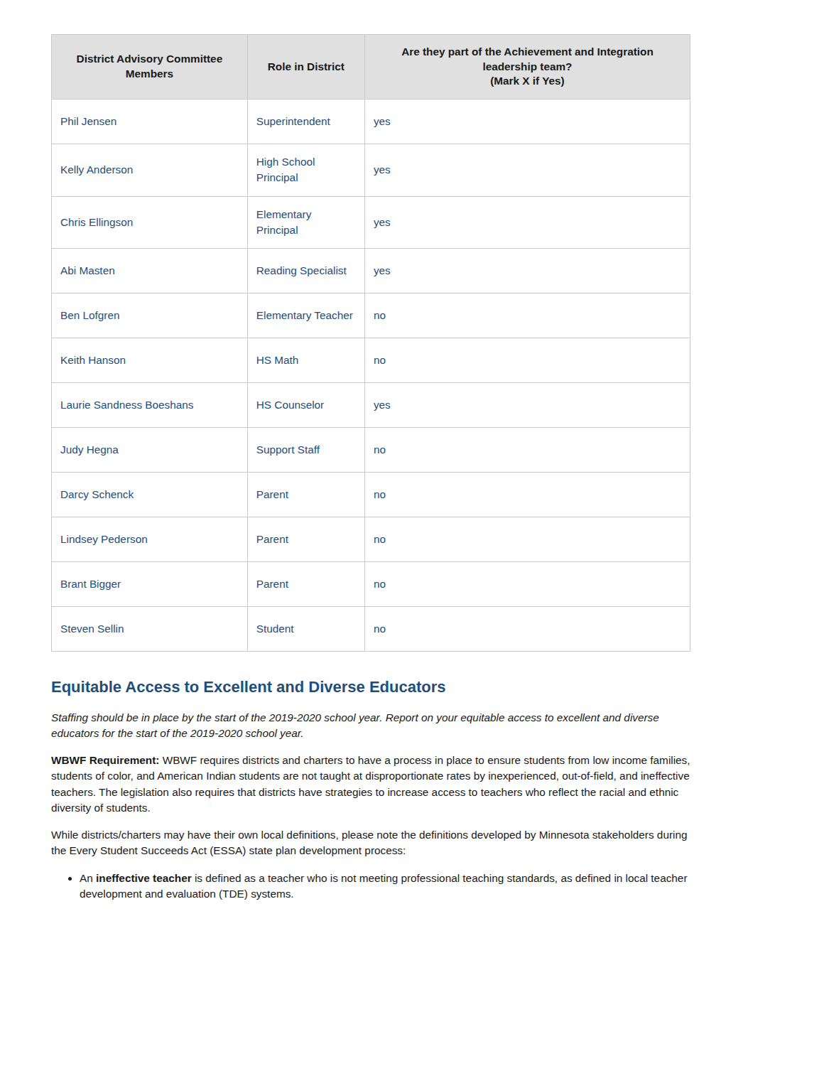| District Advisory Committee Members | Role in District | Are they part of the Achievement and Integration leadership team? (Mark X if Yes) |
| --- | --- | --- |
| Phil Jensen | Superintendent | yes |
| Kelly Anderson | High School Principal | yes |
| Chris Ellingson | Elementary Principal | yes |
| Abi Masten | Reading Specialist | yes |
| Ben Lofgren | Elementary Teacher | no |
| Keith Hanson | HS Math | no |
| Laurie Sandness Boeshans | HS Counselor | yes |
| Judy Hegna | Support Staff | no |
| Darcy Schenck | Parent | no |
| Lindsey Pederson | Parent | no |
| Brant Bigger | Parent | no |
| Steven Sellin | Student | no |
Equitable Access to Excellent and Diverse Educators
Staffing should be in place by the start of the 2019-2020 school year. Report on your equitable access to excellent and diverse educators for the start of the 2019-2020 school year.
WBWF Requirement: WBWF requires districts and charters to have a process in place to ensure students from low income families, students of color, and American Indian students are not taught at disproportionate rates by inexperienced, out-of-field, and ineffective teachers. The legislation also requires that districts have strategies to increase access to teachers who reflect the racial and ethnic diversity of students.
While districts/charters may have their own local definitions, please note the definitions developed by Minnesota stakeholders during the Every Student Succeeds Act (ESSA) state plan development process:
An ineffective teacher is defined as a teacher who is not meeting professional teaching standards, as defined in local teacher development and evaluation (TDE) systems.